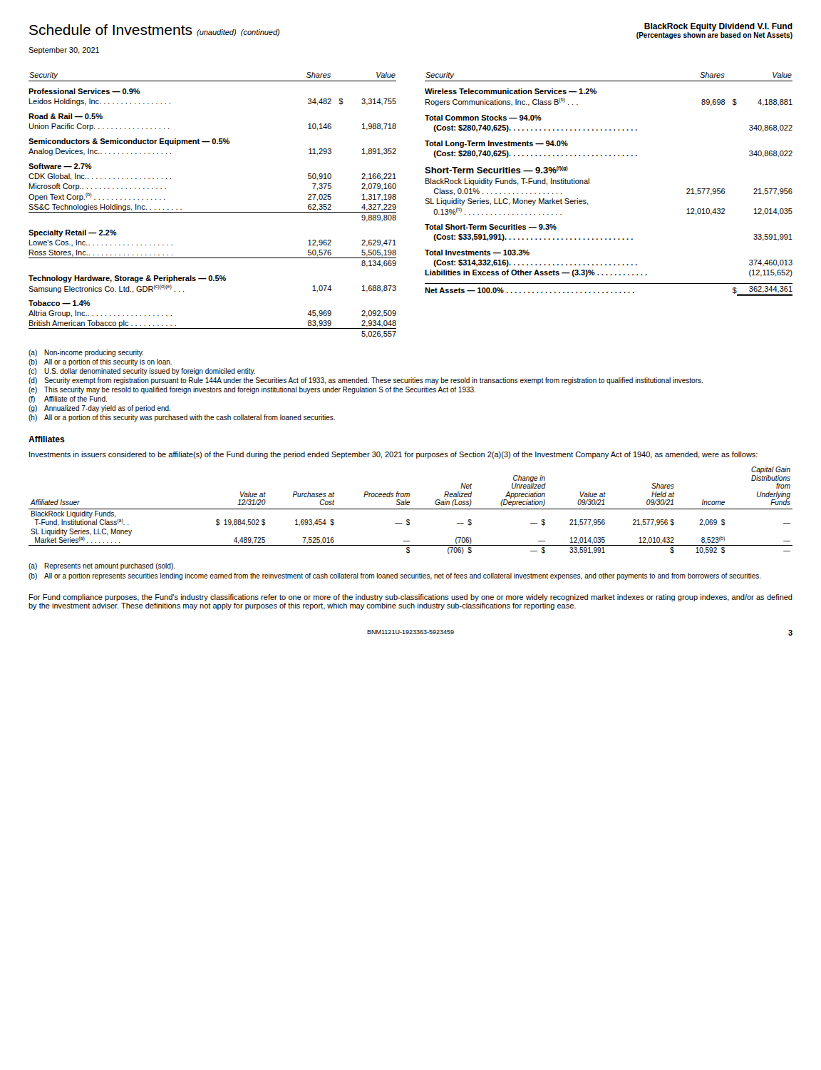Schedule of Investments
(unaudited) (continued)
September 30, 2021
BlackRock Equity Dividend V.I. Fund
(Percentages shown are based on Net Assets)
| Security | Shares | Value |
| --- | --- | --- |
| Professional Services — 0.9% | | | |
| Leidos Holdings, Inc. . . . . . . . . . . . . . . . . | 34,482 | $ | 3,314,755 |
| Road & Rail — 0.5% | | | |
| Union Pacific Corp. . . . . . . . . . . . . . . . . . | 10,146 | | 1,988,718 |
| Semiconductors & Semiconductor Equipment — 0.5% | | | |
| Analog Devices, Inc. . . . . . . . . . . . . . . . . . | 11,293 | | 1,891,352 |
| Software — 2.7% | | | |
| CDK Global, Inc. . . . . . . . . . . . . . . . . . . . . | 50,910 | | 2,166,221 |
| Microsoft Corp. . . . . . . . . . . . . . . . . . . . . | 7,375 | | 2,079,160 |
| Open Text Corp. (b) . . . . . . . . . . . . . . . . . | 27,025 | | 1,317,198 |
| SS&C Technologies Holdings, Inc. . . . . . . . . | 62,352 | | 4,327,229 |
| | | | 9,889,808 |
| Specialty Retail — 2.2% | | | |
| Lowe's Cos., Inc. . . . . . . . . . . . . . . . . . . . . | 12,962 | | 2,629,471 |
| Ross Stores, Inc. . . . . . . . . . . . . . . . . . . . . | 50,576 | | 5,505,198 |
| | | | 8,134,669 |
| Technology Hardware, Storage & Peripherals — 0.5% | | | |
| Samsung Electronics Co. Ltd., GDR (c)(d)(e) . . . | 1,074 | | 1,688,873 |
| Tobacco — 1.4% | | | |
| Altria Group, Inc. . . . . . . . . . . . . . . . . . . . . | 45,969 | | 2,092,509 |
| British American Tobacco plc . . . . . . . . . . . | 83,939 | | 2,934,048 |
| | | | 5,026,557 |
| Security | Shares | Value |
| --- | --- | --- |
| Wireless Telecommunication Services — 1.2% | | | |
| Rogers Communications, Inc., Class B (b) . . . | 89,698 | $ | 4,188,881 |
| Total Common Stocks — 94.0% | | | |
| (Cost: $280,740,625) . . . . . . . . . . . . . . . . . . . . . . . . . . . . . . | | | 340,868,022 |
| Total Long-Term Investments — 94.0% | | | |
| (Cost: $280,740,625) . . . . . . . . . . . . . . . . . . . . . . . . . . . . . . | | | 340,868,022 |
| Short-Term Securities — 9.3% (f)(g) | | | |
| BlackRock Liquidity Funds, T-Fund, Institutional | | | |
| Class, 0.01% . . . . . . . . . . . . . . . . . . . | 21,577,956 | | 21,577,956 |
| SL Liquidity Series, LLC, Money Market Series, | | | |
| 0.13% (h) . . . . . . . . . . . . . . . . . . . . . . . | 12,010,432 | | 12,014,035 |
| Total Short-Term Securities — 9.3% | | | |
| (Cost: $33,591,991) . . . . . . . . . . . . . . . . . . . . . . . . . . . . . . | | | 33,591,991 |
| Total Investments — 103.3% | | | |
| (Cost: $314,332,616) . . . . . . . . . . . . . . . . . . . . . . . . . . . . . . | | | 374,460,013 |
| Liabilities in Excess of Other Assets — (3.3)% . . . . . . . . . . . . | | | (12,115,652) |
| Net Assets — 100.0% . . . . . . . . . . . . . . . . . . . . . . . . . . . . . . | | $ | 362,344,361 |
(a) Non-income producing security.
(b) All or a portion of this security is on loan.
(c) U.S. dollar denominated security issued by foreign domiciled entity.
(d) Security exempt from registration pursuant to Rule 144A under the Securities Act of 1933, as amended. These securities may be resold in transactions exempt from registration to qualified institutional investors.
(e) This security may be resold to qualified foreign investors and foreign institutional buyers under Regulation S of the Securities Act of 1933.
(f) Affiliate of the Fund.
(g) Annualized 7-day yield as of period end.
(h) All or a portion of this security was purchased with the cash collateral from loaned securities.
Affiliates
Investments in issuers considered to be affiliate(s) of the Fund during the period ended September 30, 2021 for purposes of Section 2(a)(3) of the Investment Company Act of 1940, as amended, were as follows:
| Affiliated Issuer | Value at 12/31/20 | Purchases at Cost | Proceeds from Sale | Net Realized Gain (Loss) | Change in Unrealized Appreciation (Depreciation) | Value at 09/30/21 | Shares Held at 09/30/21 | Income | Capital Gain Distributions from Underlying Funds |
| --- | --- | --- | --- | --- | --- | --- | --- | --- | --- |
| BlackRock Liquidity Funds, T-Fund, Institutional Class (a) . . | $ 19,884,502 $ | 1,693,454 $ | — $ | — $ | — $ | 21,577,956 | 21,577,956 $ | 2,069 $ | — |
| SL Liquidity Series, LLC, Money Market Series (a) . . . . . . . . . | 4,489,725 | 7,525,016 | — | (706) | — | 12,014,035 | 12,010,432 | 8,523 (b) | — |
| | | | $ | (706) $ | — $ | 33,591,991 | $ | 10,592 $ | — |
(a) Represents net amount purchased (sold).
(b) All or a portion represents securities lending income earned from the reinvestment of cash collateral from loaned securities, net of fees and collateral investment expenses, and other payments to and from borrowers of securities.
For Fund compliance purposes, the Fund's industry classifications refer to one or more of the industry sub-classifications used by one or more widely recognized market indexes or rating group indexes, and/or as defined by the investment adviser. These definitions may not apply for purposes of this report, which may combine such industry sub-classifications for reporting ease.
3
BNM1121U-1923363-5923459